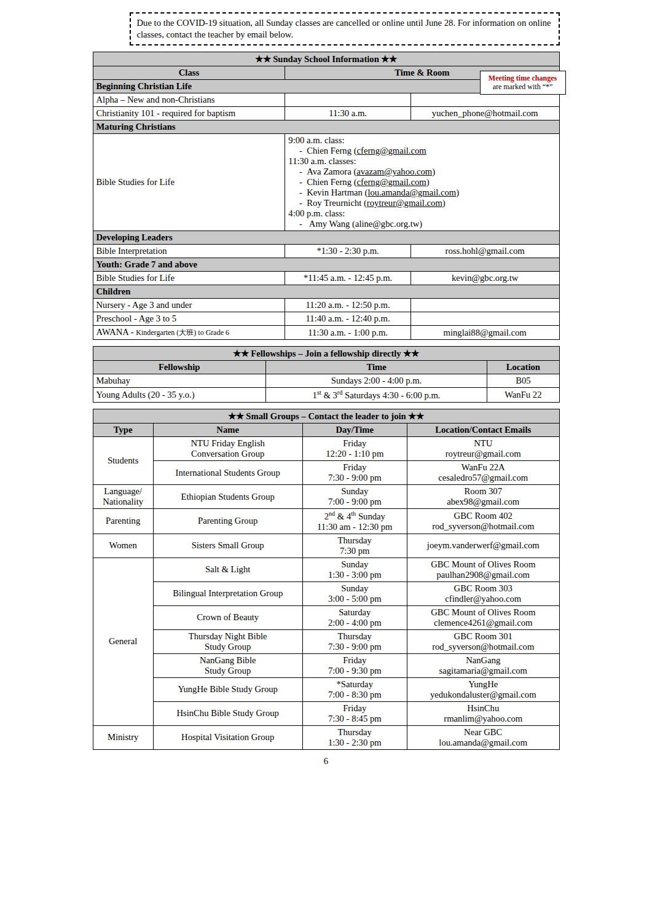Due to the COVID-19 situation, all Sunday classes are cancelled or online until June 28. For information on online classes, contact the teacher by email below.
Meeting time changes
are marked with “*”
| ★★ Sunday School Information ★★ |
| Class | Time & Room |
| Beginning Christian Life |
| Alpha – New and non-Christians | | |
| Christianity 101 - required for baptism | 11:30 a.m. | yuchen_phone@hotmail.com |
| Maturing Christians |
| Bible Studies for Life | 9:00 a.m. class: - Chien Ferng ( cferng@gmail.com 11:30 a.m. classes: - Ava Zamora ( avazam@yahoo.com ) - Chien Ferng ( cferng@gmail.com ) - Kevin Hartman ( lou.amanda@gmail.com ) - Roy Treurnicht ( roytreur@gmail.com ) 4:00 p.m. class: - Amy Wang (aline@gbc.org.tw) |
| Developing Leaders |
| Bible Interpretation | *1:30 - 2:30 p.m. | ross.hohl@gmail.com |
| Youth: Grade 7 and above |
| Bible Studies for Life | *11:45 a.m. - 12:45 p.m. | kevin@gbc.org.tw |
| Children |
| Nursery - Age 3 and under | 11:20 a.m. - 12:50 p.m. | |
| Preschool - Age 3 to 5 | 11:40 a.m. - 12:40 p.m. | |
| AWANA - Kindergarten (大班) to Grade 6 | 11:30 a.m. - 1:00 p.m. | minglai88@gmail.com |
| ★★ Fellowships – Join a fellowship directly ★★ |
| Fellowship | Time | Location |
| Mabuhay | Sundays 2:00 - 4:00 p.m. | B05 |
| Young Adults (20 - 35 y.o.) | 1 st & 3 rd Saturdays 4:30 - 6:00 p.m. | WanFu 22 |
| ★★ Small Groups – Contact the leader to join ★★ |
| Type | Name | Day/Time | Location/Contact Emails |
| Students | NTU Friday English Conversation Group | Friday 12:20 - 1:10 pm | NTU roytreur@gmail.com |
| International Students Group | Friday 7:30 - 9:00 pm | WanFu 22A cesaledro57@gmail.com |
| Language/ Nationality | Ethiopian Students Group | Sunday 7:00 - 9:00 pm | Room 307 abex98@gmail.com |
| Parenting | Parenting Group | 2 nd & 4 th Sunday 11:30 am - 12:30 pm | GBC Room 402 rod_syverson@hotmail.com |
| Women | Sisters Small Group | Thursday 7:30 pm | joeym.vanderwerf@gmail.com |
| General | Salt & Light | Sunday 1:30 - 3:00 pm | GBC Mount of Olives Room paulhan2908@gmail.com |
| Bilingual Interpretation Group | Sunday 3:00 - 5:00 pm | GBC Room 303 cfindler@yahoo.com |
| Crown of Beauty | Saturday 2:00 - 4:00 pm | GBC Mount of Olives Room clemence4261@gmail.com |
| Thursday Night Bible Study Group | Thursday 7:30 - 9:00 pm | GBC Room 301 rod_syverson@hotmail.com |
| NanGang Bible Study Group | Friday 7:00 - 9:30 pm | NanGang sagitamaria@gmail.com |
| YungHe Bible Study Group | *Saturday 7:00 - 8:30 pm | YungHe yedukondaluster@gmail.com |
| HsinChu Bible Study Group | Friday 7:30 - 8:45 pm | HsinChu rmanlim@yahoo.com |
| Ministry | Hospital Visitation Group | Thursday 1:30 - 2:30 pm | Near GBC lou.amanda@gmail.com |
6